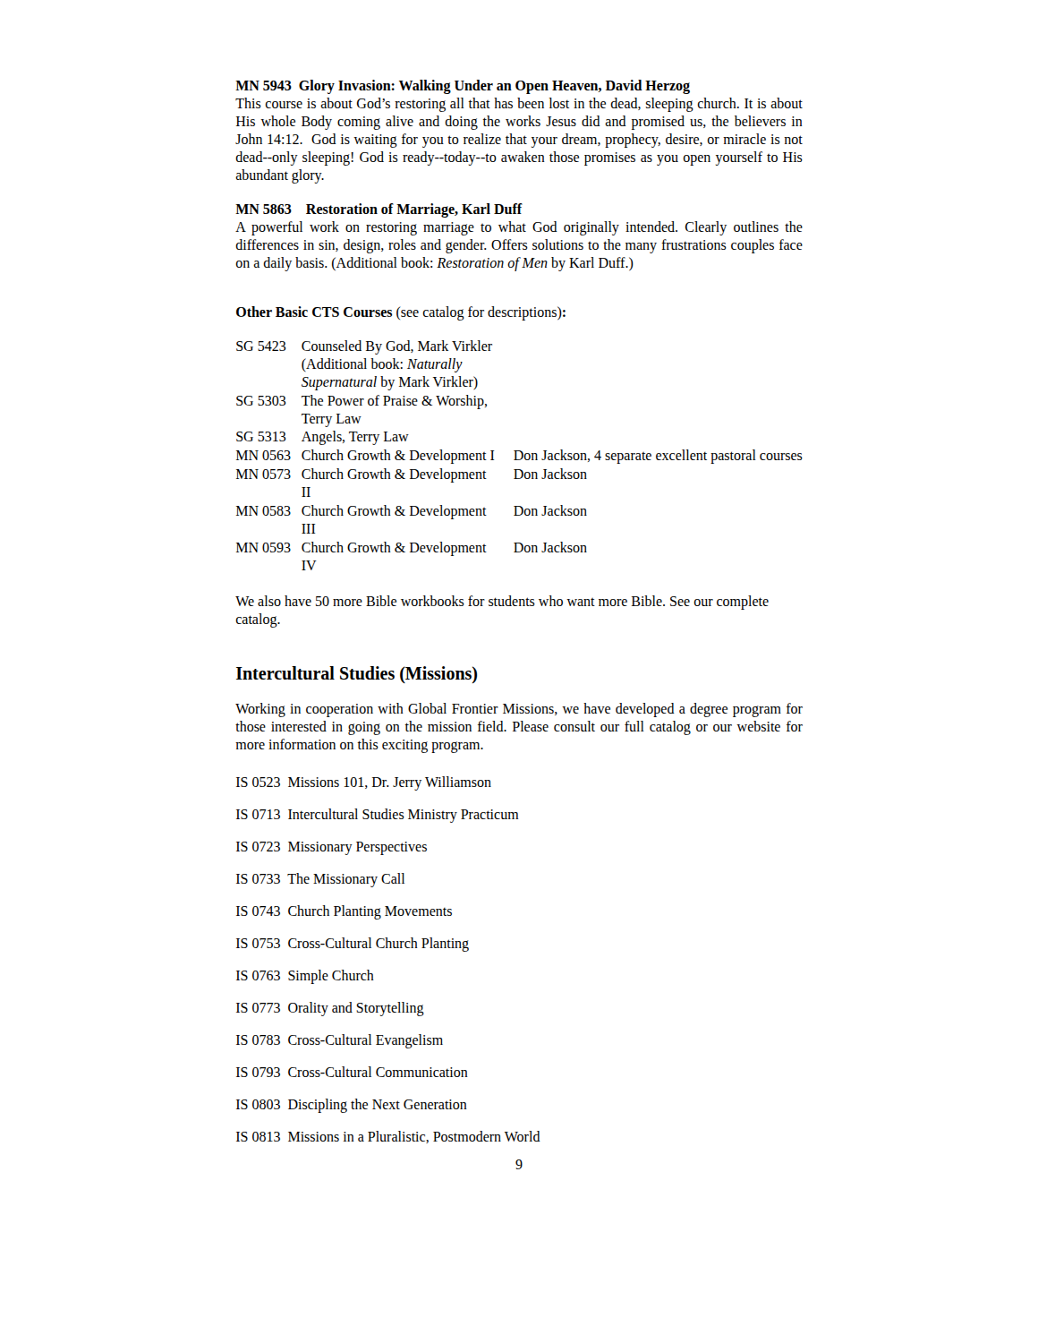MN 5943 Glory Invasion: Walking Under an Open Heaven, David Herzog
This course is about God’s restoring all that has been lost in the dead, sleeping church. It is about His whole Body coming alive and doing the works Jesus did and promised us, the believers in John 14:12. God is waiting for you to realize that your dream, prophecy, desire, or miracle is not dead--only sleeping! God is ready--today--to awaken those promises as you open yourself to His abundant glory.
MN 5863 Restoration of Marriage, Karl Duff
A powerful work on restoring marriage to what God originally intended. Clearly outlines the differences in sin, design, roles and gender. Offers solutions to the many frustrations couples face on a daily basis. (Additional book: Restoration of Men by Karl Duff.)
Other Basic CTS Courses (see catalog for descriptions):
| SG 5423 | Counseled By God, Mark Virkler (Additional book: Naturally Supernatural by Mark Virkler) | |
| SG 5303 | The Power of Praise & Worship, Terry Law | |
| SG 5313 | Angels, Terry Law | |
| MN 0563 | Church Growth & Development I | Don Jackson, 4 separate excellent pastoral courses |
| MN 0573 | Church Growth & Development II | Don Jackson |
| MN 0583 | Church Growth & Development III | Don Jackson |
| MN 0593 | Church Growth & Development IV | Don Jackson |
We also have 50 more Bible workbooks for students who want more Bible. See our complete catalog.
Intercultural Studies (Missions)
Working in cooperation with Global Frontier Missions, we have developed a degree program for those interested in going on the mission field. Please consult our full catalog or our website for more information on this exciting program.
IS 0523 Missions 101, Dr. Jerry Williamson
IS 0713 Intercultural Studies Ministry Practicum
IS 0723 Missionary Perspectives
IS 0733 The Missionary Call
IS 0743 Church Planting Movements
IS 0753 Cross-Cultural Church Planting
IS 0763 Simple Church
IS 0773 Orality and Storytelling
IS 0783 Cross-Cultural Evangelism
IS 0793 Cross-Cultural Communication
IS 0803 Discipling the Next Generation
IS 0813 Missions in a Pluralistic, Postmodern World
9